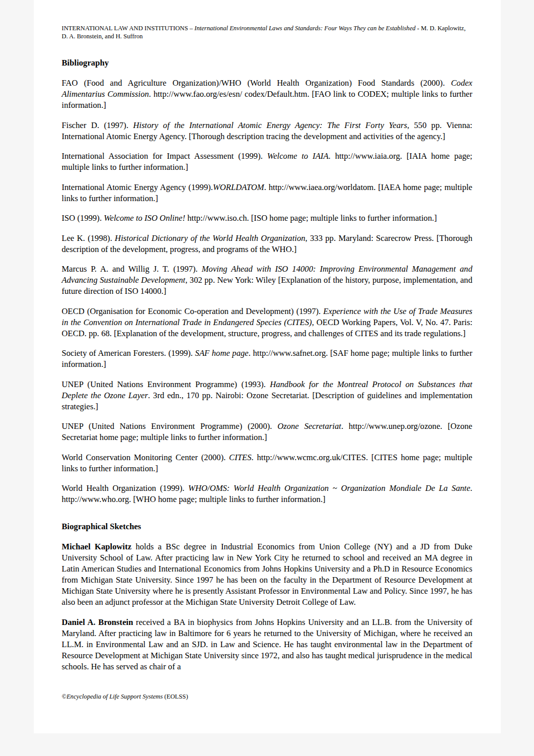INTERNATIONAL LAW AND INSTITUTIONS – International Environmental Laws and Standards: Four Ways They can be Established - M. D. Kaplowitz, D. A. Bronstein, and H. Suffron
Bibliography
FAO (Food and Agriculture Organization)/WHO (World Health Organization) Food Standards (2000). Codex Alimentarius Commission. http://www.fao.org/es/esn/ codex/Default.htm. [FAO link to CODEX; multiple links to further information.]
Fischer D. (1997). History of the International Atomic Energy Agency: The First Forty Years, 550 pp. Vienna: International Atomic Energy Agency. [Thorough description tracing the development and activities of the agency.]
International Association for Impact Assessment (1999). Welcome to IAIA. http://www.iaia.org. [IAIA home page; multiple links to further information.]
International Atomic Energy Agency (1999).WORLDATOM. http://www.iaea.org/worldatom. [IAEA home page; multiple links to further information.]
ISO (1999). Welcome to ISO Online! http://www.iso.ch. [ISO home page; multiple links to further information.]
Lee K. (1998). Historical Dictionary of the World Health Organization, 333 pp. Maryland: Scarecrow Press. [Thorough description of the development, progress, and programs of the WHO.]
Marcus P. A. and Willig J. T. (1997). Moving Ahead with ISO 14000: Improving Environmental Management and Advancing Sustainable Development, 302 pp. New York: Wiley [Explanation of the history, purpose, implementation, and future direction of ISO 14000.]
OECD (Organisation for Economic Co-operation and Development) (1997). Experience with the Use of Trade Measures in the Convention on International Trade in Endangered Species (CITES), OECD Working Papers, Vol. V, No. 47. Paris: OECD. pp. 68. [Explanation of the development, structure, progress, and challenges of CITES and its trade regulations.]
Society of American Foresters. (1999). SAF home page. http://www.safnet.org. [SAF home page; multiple links to further information.]
UNEP (United Nations Environment Programme) (1993). Handbook for the Montreal Protocol on Substances that Deplete the Ozone Layer. 3rd edn., 170 pp. Nairobi: Ozone Secretariat. [Description of guidelines and implementation strategies.]
UNEP (United Nations Environment Programme) (2000). Ozone Secretariat. http://www.unep.org/ozone. [Ozone Secretariat home page; multiple links to further information.]
World Conservation Monitoring Center (2000). CITES. http://www.wcmc.org.uk/CITES. [CITES home page; multiple links to further information.]
World Health Organization (1999). WHO/OMS: World Health Organization ~ Organization Mondiale De La Sante. http://www.who.org. [WHO home page; multiple links to further information.]
Biographical Sketches
Michael Kaplowitz holds a BSc degree in Industrial Economics from Union College (NY) and a JD from Duke University School of Law. After practicing law in New York City he returned to school and received an MA degree in Latin American Studies and International Economics from Johns Hopkins University and a Ph.D in Resource Economics from Michigan State University. Since 1997 he has been on the faculty in the Department of Resource Development at Michigan State University where he is presently Assistant Professor in Environmental Law and Policy. Since 1997, he has also been an adjunct professor at the Michigan State University Detroit College of Law.
Daniel A. Bronstein received a BA in biophysics from Johns Hopkins University and an LL.B. from the University of Maryland. After practicing law in Baltimore for 6 years he returned to the University of Michigan, where he received an LL.M. in Environmental Law and an SJD. in Law and Science. He has taught environmental law in the Department of Resource Development at Michigan State University since 1972, and also has taught medical jurisprudence in the medical schools. He has served as chair of a
©Encyclopedia of Life Support Systems (EOLSS)